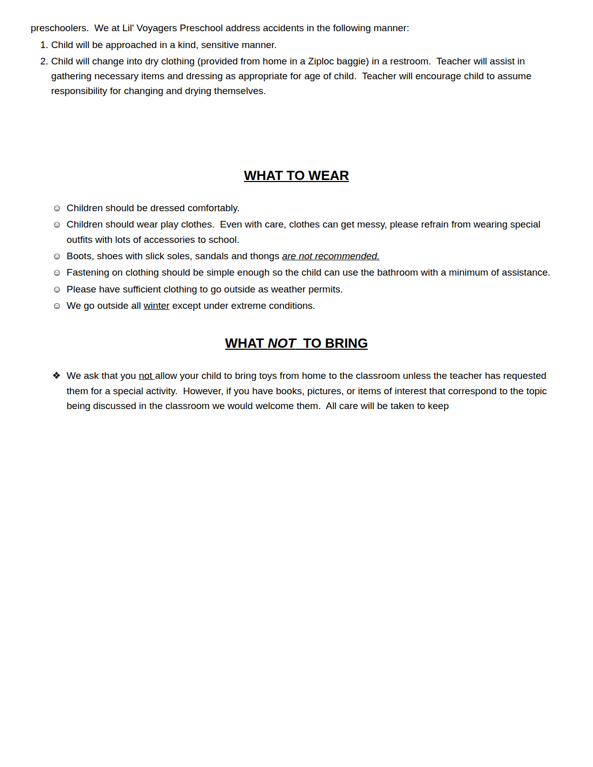preschoolers. We at Lil' Voyagers Preschool address accidents in the following manner:
Child will be approached in a kind, sensitive manner.
Child will change into dry clothing (provided from home in a Ziploc baggie) in a restroom. Teacher will assist in gathering necessary items and dressing as appropriate for age of child. Teacher will encourage child to assume responsibility for changing and drying themselves.
WHAT TO WEAR
Children should be dressed comfortably.
Children should wear play clothes. Even with care, clothes can get messy, please refrain from wearing special outfits with lots of accessories to school.
Boots, shoes with slick soles, sandals and thongs are not recommended.
Fastening on clothing should be simple enough so the child can use the bathroom with a minimum of assistance.
Please have sufficient clothing to go outside as weather permits.
We go outside all winter except under extreme conditions.
WHAT NOT TO BRING
We ask that you not allow your child to bring toys from home to the classroom unless the teacher has requested them for a special activity. However, if you have books, pictures, or items of interest that correspond to the topic being discussed in the classroom we would welcome them. All care will be taken to keep